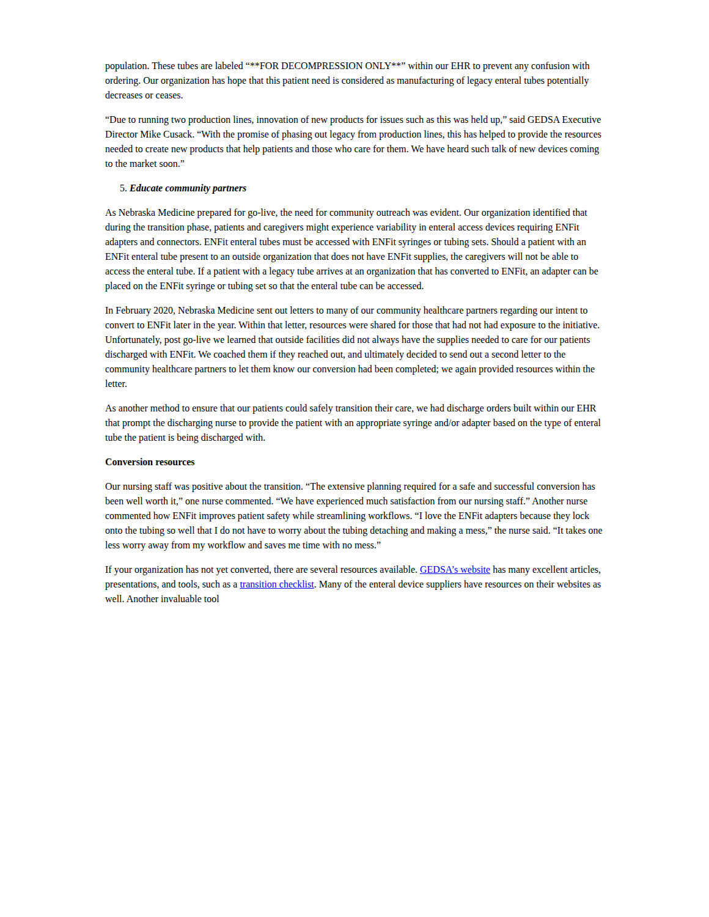population. These tubes are labeled “**FOR DECOMPRESSION ONLY**” within our EHR to prevent any confusion with ordering. Our organization has hope that this patient need is considered as manufacturing of legacy enteral tubes potentially decreases or ceases.
“Due to running two production lines, innovation of new products for issues such as this was held up,” said GEDSA Executive Director Mike Cusack. “With the promise of phasing out legacy from production lines, this has helped to provide the resources needed to create new products that help patients and those who care for them. We have heard such talk of new devices coming to the market soon.”
Educate community partners
As Nebraska Medicine prepared for go-live, the need for community outreach was evident. Our organization identified that during the transition phase, patients and caregivers might experience variability in enteral access devices requiring ENFit adapters and connectors. ENFit enteral tubes must be accessed with ENFit syringes or tubing sets. Should a patient with an ENFit enteral tube present to an outside organization that does not have ENFit supplies, the caregivers will not be able to access the enteral tube. If a patient with a legacy tube arrives at an organization that has converted to ENFit, an adapter can be placed on the ENFit syringe or tubing set so that the enteral tube can be accessed.
In February 2020, Nebraska Medicine sent out letters to many of our community healthcare partners regarding our intent to convert to ENFit later in the year. Within that letter, resources were shared for those that had not had exposure to the initiative. Unfortunately, post go-live we learned that outside facilities did not always have the supplies needed to care for our patients discharged with ENFit. We coached them if they reached out, and ultimately decided to send out a second letter to the community healthcare partners to let them know our conversion had been completed; we again provided resources within the letter.
As another method to ensure that our patients could safely transition their care, we had discharge orders built within our EHR that prompt the discharging nurse to provide the patient with an appropriate syringe and/or adapter based on the type of enteral tube the patient is being discharged with.
Conversion resources
Our nursing staff was positive about the transition. “The extensive planning required for a safe and successful conversion has been well worth it,” one nurse commented. “We have experienced much satisfaction from our nursing staff.” Another nurse commented how ENFit improves patient safety while streamlining workflows. “I love the ENFit adapters because they lock onto the tubing so well that I do not have to worry about the tubing detaching and making a mess,” the nurse said. “It takes one less worry away from my workflow and saves me time with no mess.”
If your organization has not yet converted, there are several resources available. GEDSA’s website has many excellent articles, presentations, and tools, such as a transition checklist. Many of the enteral device suppliers have resources on their websites as well. Another invaluable tool